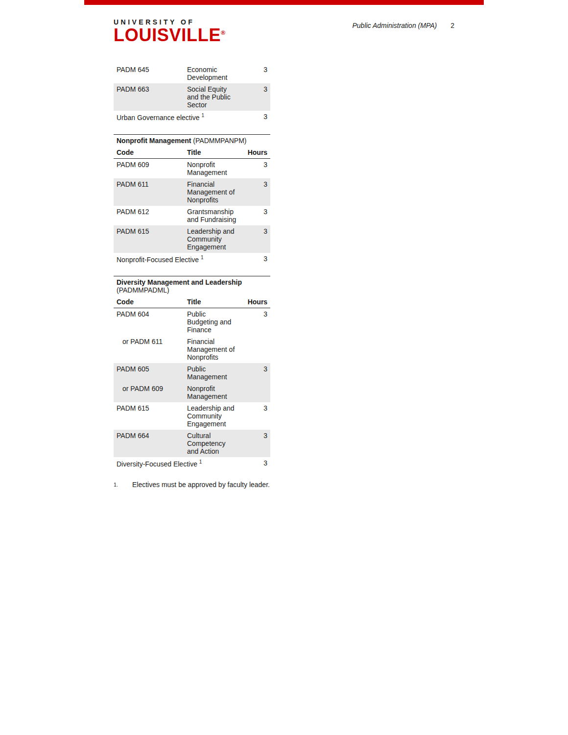UNIVERSITY OF
LOUISVILLE®
Public Administration (MPA)2
| PADM 645 | Economic Development | 3 |
| PADM 663 | Social Equity and the Public Sector | 3 |
| Urban Governance elective 1 | 3 |
| Nonprofit Management (PADMMPANPM) |
| Code | Title | Hours |
| PADM 609 | Nonprofit Management | 3 |
| PADM 611 | Financial Management of Nonprofits | 3 |
| PADM 612 | Grantsmanship and Fundraising | 3 |
| PADM 615 | Leadership and Community Engagement | 3 |
| Nonprofit-Focused Elective 1 | 3 |
| Diversity Management and Leadership (PADMMPADML) |
| Code | Title | Hours |
| PADM 604 | Public Budgeting and Finance | 3 |
| or PADM 611 | Financial Management of Nonprofits | |
| PADM 605 | Public Management | 3 |
| or PADM 609 | Nonprofit Management | |
| PADM 615 | Leadership and Community Engagement | 3 |
| PADM 664 | Cultural Competency and Action | 3 |
| Diversity-Focused Elective 1 | 3 |
| 1. | Electives must be approved by faculty leader. |